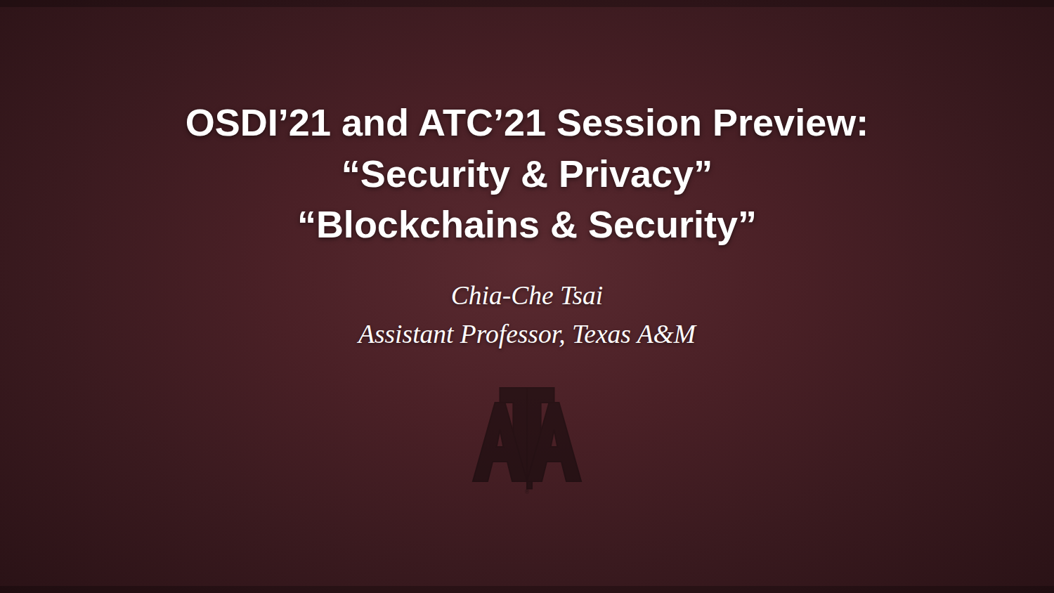OSDI’21 and ATC’21 Session Preview:
“Security & Privacy”
“Blockchains & Security”
Chia-Che Tsai
Assistant Professor, Texas A&M
Texas A&M logo ®